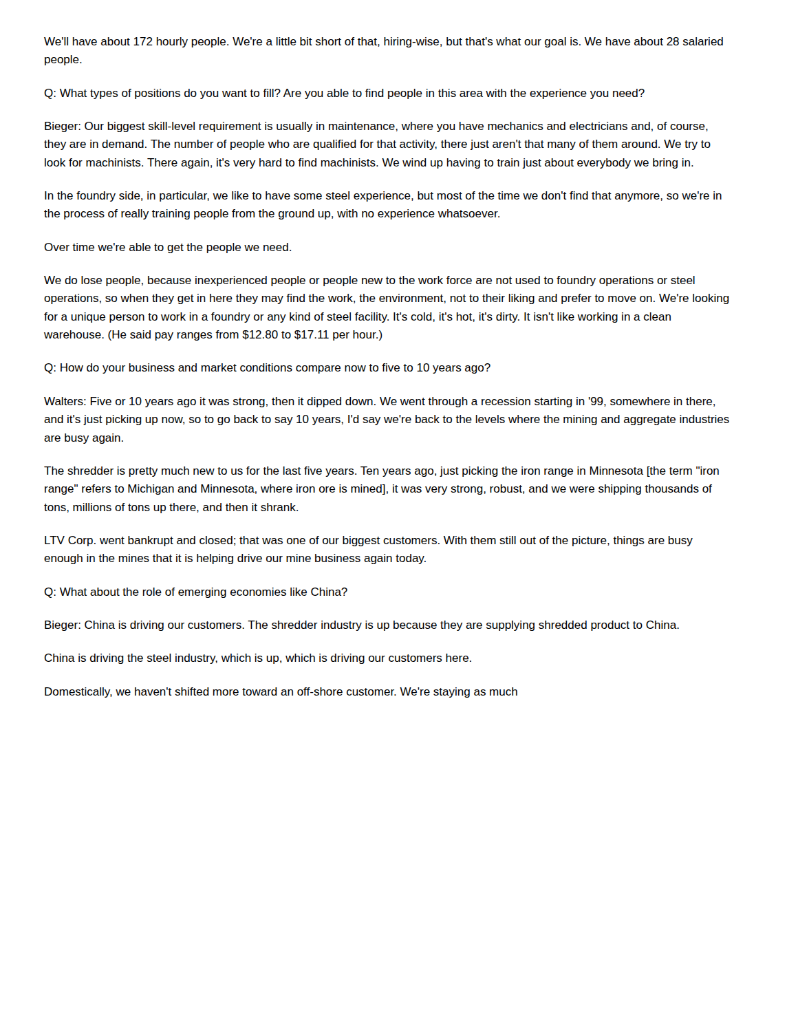We'll have about 172 hourly people. We're a little bit short of that, hiring-wise, but that's what our goal is. We have about 28 salaried people.
Q: What types of positions do you want to fill? Are you able to find people in this area with the experience you need?
Bieger: Our biggest skill-level requirement is usually in maintenance, where you have mechanics and electricians and, of course, they are in demand. The number of people who are qualified for that activity, there just aren't that many of them around. We try to look for machinists. There again, it's very hard to find machinists. We wind up having to train just about everybody we bring in.
In the foundry side, in particular, we like to have some steel experience, but most of the time we don't find that anymore, so we're in the process of really training people from the ground up, with no experience whatsoever.
Over time we're able to get the people we need.
We do lose people, because inexperienced people or people new to the work force are not used to foundry operations or steel operations, so when they get in here they may find the work, the environment, not to their liking and prefer to move on. We're looking for a unique person to work in a foundry or any kind of steel facility. It's cold, it's hot, it's dirty. It isn't like working in a clean warehouse. (He said pay ranges from $12.80 to $17.11 per hour.)
Q: How do your business and market conditions compare now to five to 10 years ago?
Walters: Five or 10 years ago it was strong, then it dipped down. We went through a recession starting in '99, somewhere in there, and it's just picking up now, so to go back to say 10 years, I'd say we're back to the levels where the mining and aggregate industries are busy again.
The shredder is pretty much new to us for the last five years. Ten years ago, just picking the iron range in Minnesota [the term "iron range" refers to Michigan and Minnesota, where iron ore is mined], it was very strong, robust, and we were shipping thousands of tons, millions of tons up there, and then it shrank.
LTV Corp. went bankrupt and closed; that was one of our biggest customers. With them still out of the picture, things are busy enough in the mines that it is helping drive our mine business again today.
Q: What about the role of emerging economies like China?
Bieger: China is driving our customers. The shredder industry is up because they are supplying shredded product to China.
China is driving the steel industry, which is up, which is driving our customers here.
Domestically, we haven't shifted more toward an off-shore customer. We're staying as much